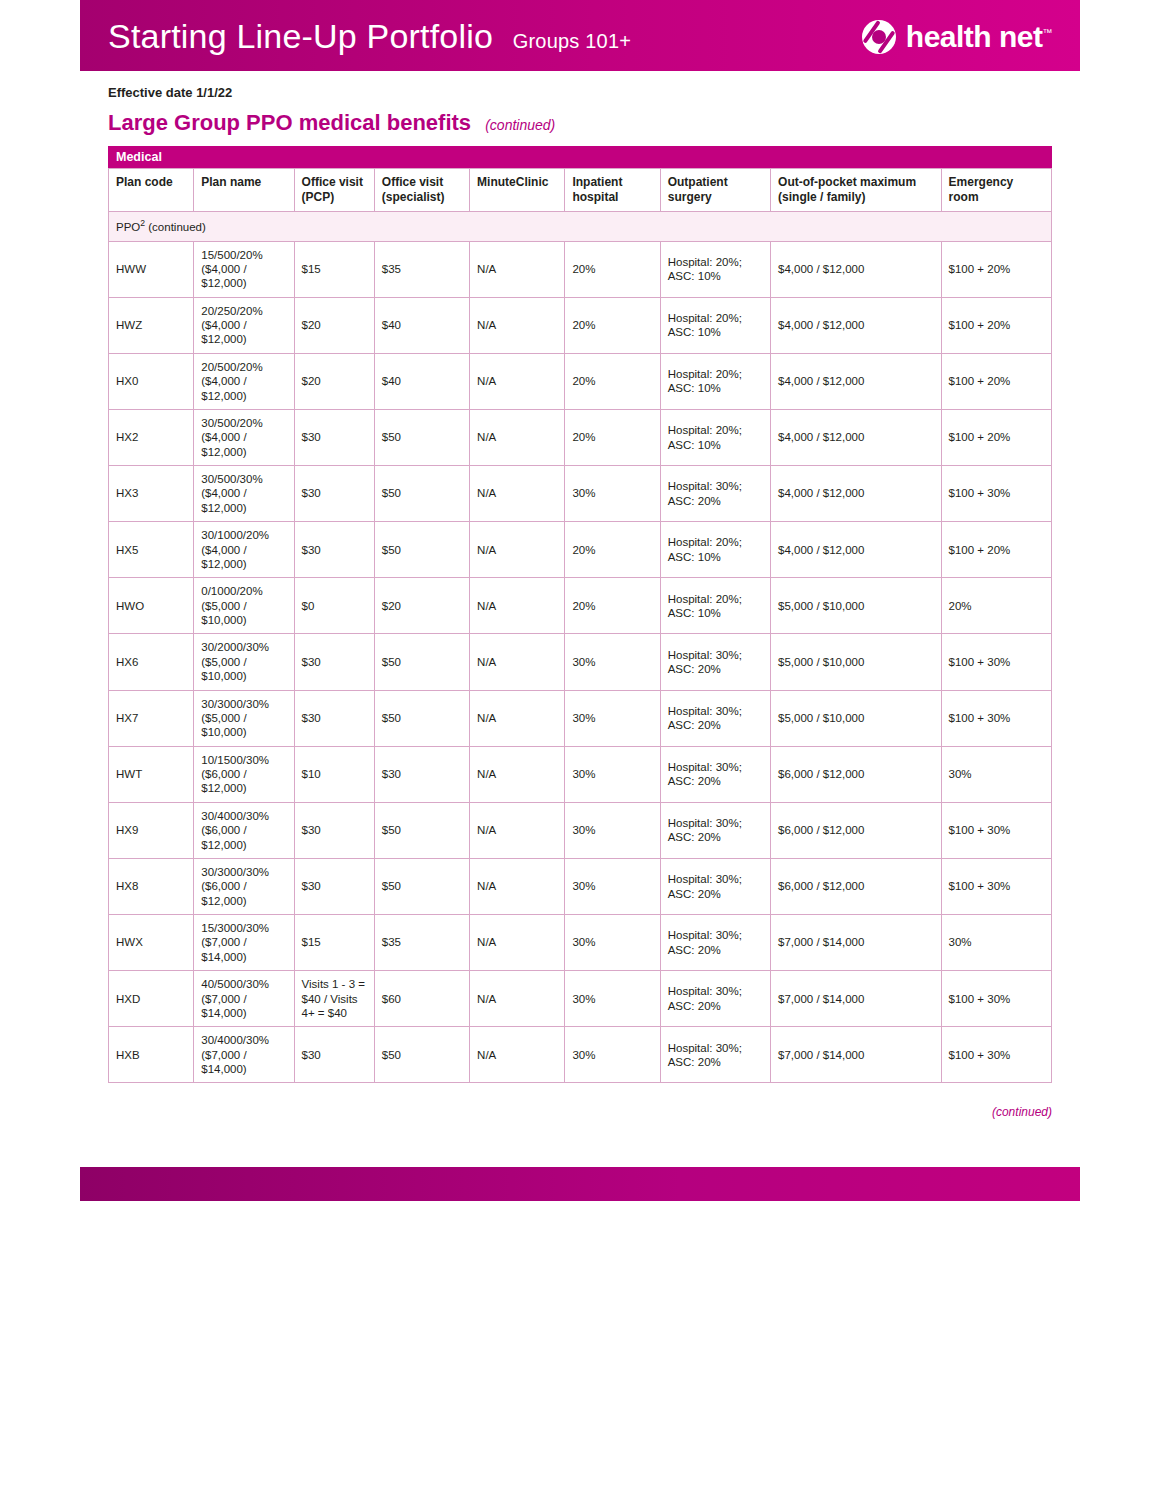Starting Line-Up Portfolio Groups 101+
health net™
Effective date 1/1/22
Large Group PPO medical benefits (continued)
Medical
| Plan code | Plan name | Office visit (PCP) | Office visit (specialist) | MinuteClinic | Inpatient hospital | Outpatient surgery | Out-of-pocket maximum (single / family) | Emergency room |
| --- | --- | --- | --- | --- | --- | --- | --- | --- |
| PPO 2 (continued) |
| HWW | 15/500/20% ($4,000 / $12,000) | $15 | $35 | N/A | 20% | Hospital: 20%; ASC: 10% | $4,000 / $12,000 | $100 + 20% |
| HWZ | 20/250/20% ($4,000 / $12,000) | $20 | $40 | N/A | 20% | Hospital: 20%; ASC: 10% | $4,000 / $12,000 | $100 + 20% |
| HX0 | 20/500/20% ($4,000 / $12,000) | $20 | $40 | N/A | 20% | Hospital: 20%; ASC: 10% | $4,000 / $12,000 | $100 + 20% |
| HX2 | 30/500/20% ($4,000 / $12,000) | $30 | $50 | N/A | 20% | Hospital: 20%; ASC: 10% | $4,000 / $12,000 | $100 + 20% |
| HX3 | 30/500/30% ($4,000 / $12,000) | $30 | $50 | N/A | 30% | Hospital: 30%; ASC: 20% | $4,000 / $12,000 | $100 + 30% |
| HX5 | 30/1000/20% ($4,000 / $12,000) | $30 | $50 | N/A | 20% | Hospital: 20%; ASC: 10% | $4,000 / $12,000 | $100 + 20% |
| HWO | 0/1000/20% ($5,000 / $10,000) | $0 | $20 | N/A | 20% | Hospital: 20%; ASC: 10% | $5,000 / $10,000 | 20% |
| HX6 | 30/2000/30% ($5,000 / $10,000) | $30 | $50 | N/A | 30% | Hospital: 30%; ASC: 20% | $5,000 / $10,000 | $100 + 30% |
| HX7 | 30/3000/30% ($5,000 / $10,000) | $30 | $50 | N/A | 30% | Hospital: 30%; ASC: 20% | $5,000 / $10,000 | $100 + 30% |
| HWT | 10/1500/30% ($6,000 / $12,000) | $10 | $30 | N/A | 30% | Hospital: 30%; ASC: 20% | $6,000 / $12,000 | 30% |
| HX9 | 30/4000/30% ($6,000 / $12,000) | $30 | $50 | N/A | 30% | Hospital: 30%; ASC: 20% | $6,000 / $12,000 | $100 + 30% |
| HX8 | 30/3000/30% ($6,000 / $12,000) | $30 | $50 | N/A | 30% | Hospital: 30%; ASC: 20% | $6,000 / $12,000 | $100 + 30% |
| HWX | 15/3000/30% ($7,000 / $14,000) | $15 | $35 | N/A | 30% | Hospital: 30%; ASC: 20% | $7,000 / $14,000 | 30% |
| HXD | 40/5000/30% ($7,000 / $14,000) | Visits 1 - 3 = $40 / Visits 4+ = $40 | $60 | N/A | 30% | Hospital: 30%; ASC: 20% | $7,000 / $14,000 | $100 + 30% |
| HXB | 30/4000/30% ($7,000 / $14,000) | $30 | $50 | N/A | 30% | Hospital: 30%; ASC: 20% | $7,000 / $14,000 | $100 + 30% |
(continued)